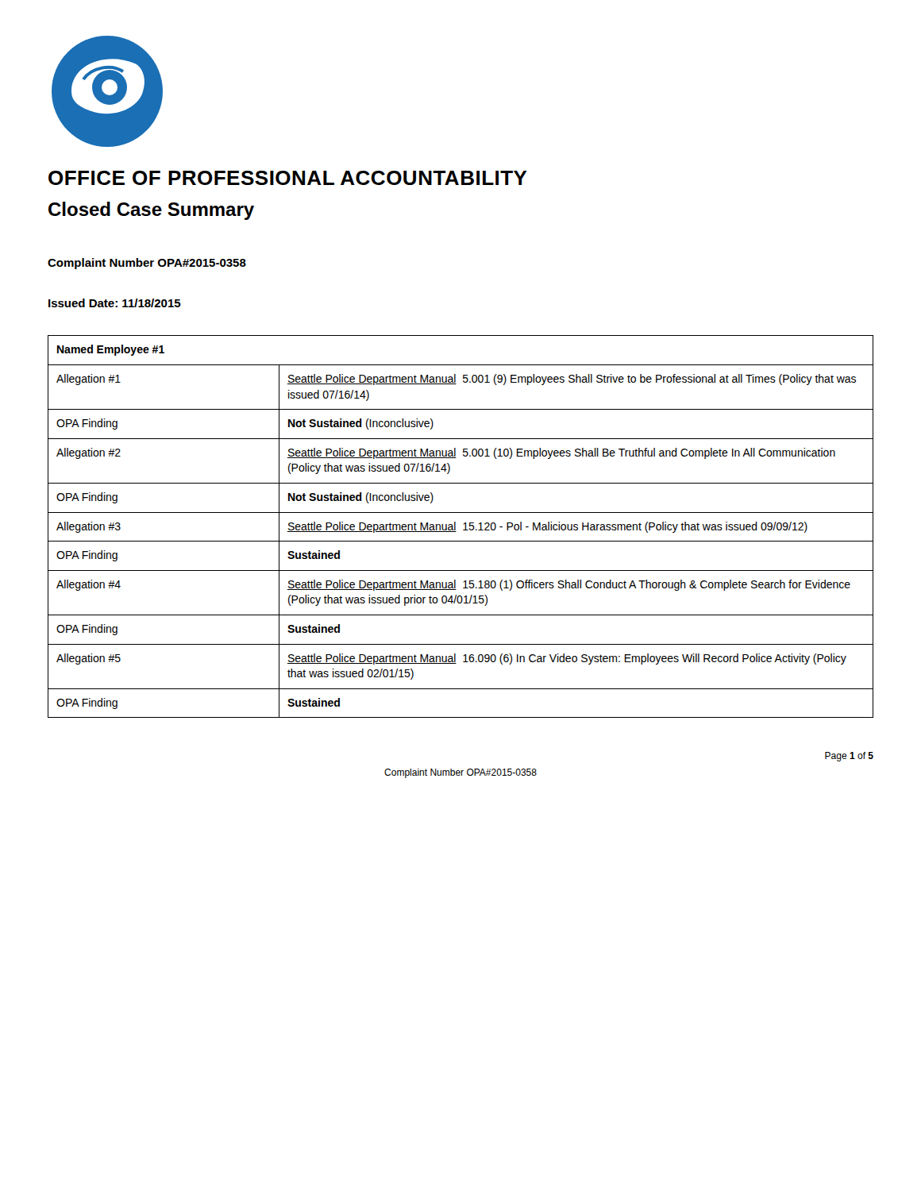OFFICE OF PROFESSIONAL ACCOUNTABILITY
Closed Case Summary
Complaint Number OPA#2015-0358
Issued Date: 11/18/2015
| Named Employee #1 |
| --- |
| Allegation #1 | Seattle Police Department Manual 5.001 (9) Employees Shall Strive to be Professional at all Times (Policy that was issued 07/16/14) |
| OPA Finding | Not Sustained (Inconclusive) |
| Allegation #2 | Seattle Police Department Manual 5.001 (10) Employees Shall Be Truthful and Complete In All Communication (Policy that was issued 07/16/14) |
| OPA Finding | Not Sustained (Inconclusive) |
| Allegation #3 | Seattle Police Department Manual 15.120 - Pol - Malicious Harassment (Policy that was issued 09/09/12) |
| OPA Finding | Sustained |
| Allegation #4 | Seattle Police Department Manual 15.180 (1) Officers Shall Conduct A Thorough & Complete Search for Evidence (Policy that was issued prior to 04/01/15) |
| OPA Finding | Sustained |
| Allegation #5 | Seattle Police Department Manual 16.090 (6) In Car Video System: Employees Will Record Police Activity (Policy that was issued 02/01/15) |
| OPA Finding | Sustained |
Page 1 of 5
Complaint Number OPA#2015-0358